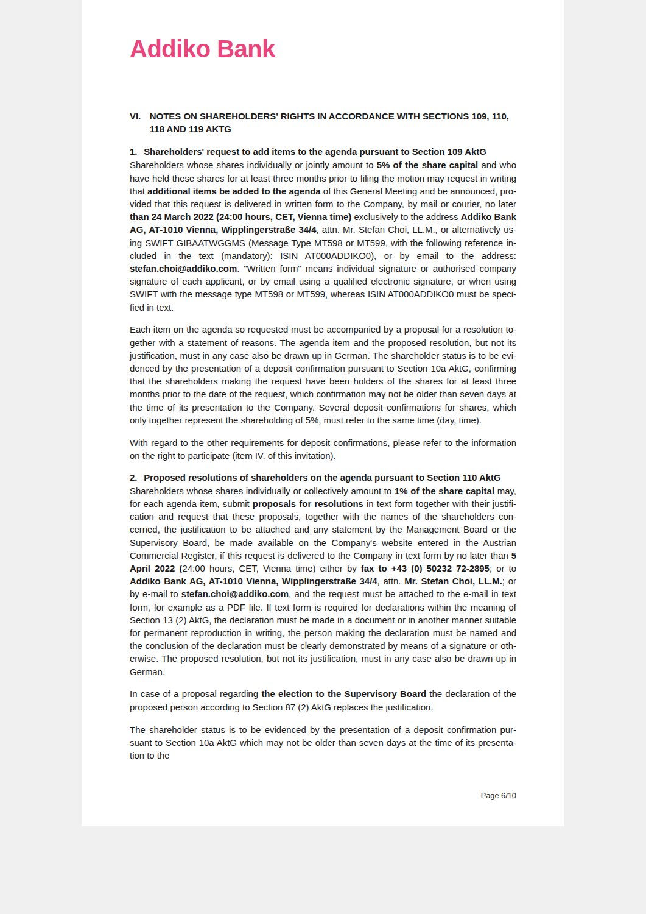Addiko Bank
VI.
Notes on shareholders' rights in accordance with sections 109, 110, 118 and 119 AktG
1. Shareholders' request to add items to the agenda pursuant to Section 109 AktG
Shareholders whose shares individually or jointly amount to 5% of the share capital and who have held these shares for at least three months prior to filing the motion may request in writing that additional items be added to the agenda of this General Meeting and be announced, provided that this request is delivered in written form to the Company, by mail or courier, no later than 24 March 2022 (24:00 hours, CET, Vienna time) exclusively to the address Addiko Bank AG, AT-1010 Vienna, Wipplingerstraße 34/4, attn. Mr. Stefan Choi, LL.M., or alternatively using SWIFT GIBAATWGGMS (Message Type MT598 or MT599, with the following reference included in the text (mandatory): ISIN AT000ADDIKO0), or by email to the address: stefan.choi@addiko.com. "Written form" means individual signature or authorised company signature of each applicant, or by email using a qualified electronic signature, or when using SWIFT with the message type MT598 or MT599, whereas ISIN AT000ADDIKO0 must be specified in text.
Each item on the agenda so requested must be accompanied by a proposal for a resolution together with a statement of reasons. The agenda item and the proposed resolution, but not its justification, must in any case also be drawn up in German. The shareholder status is to be evidenced by the presentation of a deposit confirmation pursuant to Section 10a AktG, confirming that the shareholders making the request have been holders of the shares for at least three months prior to the date of the request, which confirmation may not be older than seven days at the time of its presentation to the Company. Several deposit confirmations for shares, which only together represent the shareholding of 5%, must refer to the same time (day, time).
With regard to the other requirements for deposit confirmations, please refer to the information on the right to participate (item IV. of this invitation).
2. Proposed resolutions of shareholders on the agenda pursuant to Section 110 AktG
Shareholders whose shares individually or collectively amount to 1% of the share capital may, for each agenda item, submit proposals for resolutions in text form together with their justification and request that these proposals, together with the names of the shareholders concerned, the justification to be attached and any statement by the Management Board or the Supervisory Board, be made available on the Company's website entered in the Austrian Commercial Register, if this request is delivered to the Company in text form by no later than 5 April 2022 (24:00 hours, CET, Vienna time) either by fax to +43 (0) 50232 72-2895; or to Addiko Bank AG, AT-1010 Vienna, Wipplingerstraße 34/4, attn. Mr. Stefan Choi, LL.M.; or by e-mail to stefan.choi@addiko.com, and the request must be attached to the e-mail in text form, for example as a PDF file. If text form is required for declarations within the meaning of Section 13 (2) AktG, the declaration must be made in a document or in another manner suitable for permanent reproduction in writing, the person making the declaration must be named and the conclusion of the declaration must be clearly demonstrated by means of a signature or otherwise. The proposed resolution, but not its justification, must in any case also be drawn up in German.
In case of a proposal regarding the election to the Supervisory Board the declaration of the proposed person according to Section 87 (2) AktG replaces the justification.
The shareholder status is to be evidenced by the presentation of a deposit confirmation pursuant to Section 10a AktG which may not be older than seven days at the time of its presentation to the
Page 6/10